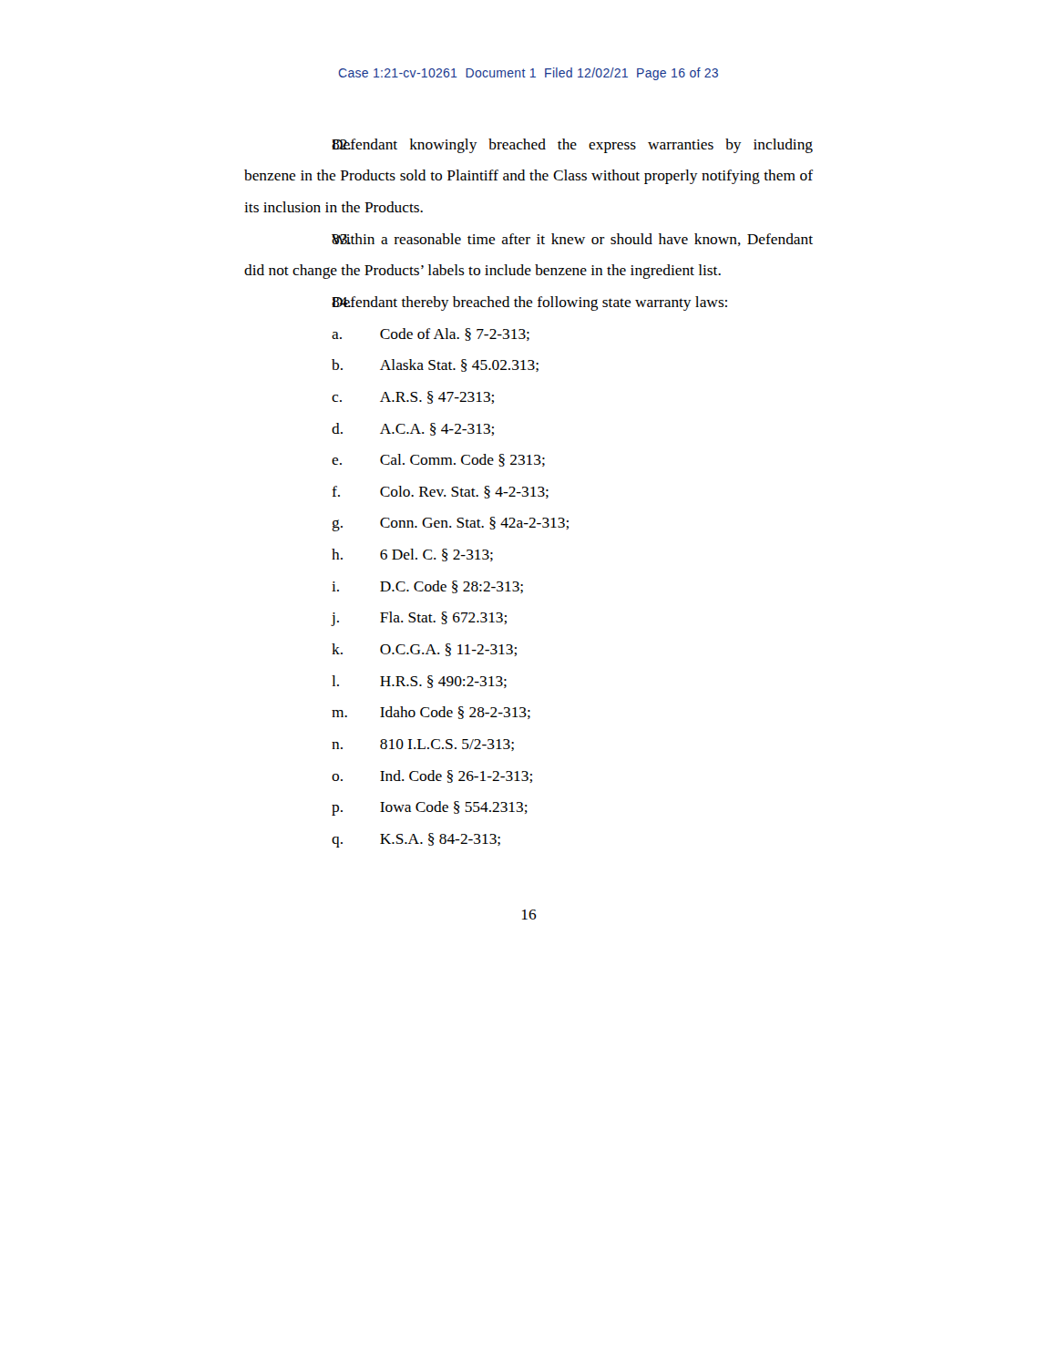Case 1:21-cv-10261 Document 1 Filed 12/02/21 Page 16 of 23
82. Defendant knowingly breached the express warranties by including benzene in the Products sold to Plaintiff and the Class without properly notifying them of its inclusion in the Products.
83. Within a reasonable time after it knew or should have known, Defendant did not change the Products’ labels to include benzene in the ingredient list.
84. Defendant thereby breached the following state warranty laws:
a. Code of Ala. § 7-2-313;
b. Alaska Stat. § 45.02.313;
c. A.R.S. § 47-2313;
d. A.C.A. § 4-2-313;
e. Cal. Comm. Code § 2313;
f. Colo. Rev. Stat. § 4-2-313;
g. Conn. Gen. Stat. § 42a-2-313;
h. 6 Del. C. § 2-313;
i. D.C. Code § 28:2-313;
j. Fla. Stat. § 672.313;
k. O.C.G.A. § 11-2-313;
l. H.R.S. § 490:2-313;
m. Idaho Code § 28-2-313;
n. 810 I.L.C.S. 5/2-313;
o. Ind. Code § 26-1-2-313;
p. Iowa Code § 554.2313;
q. K.S.A. § 84-2-313;
16